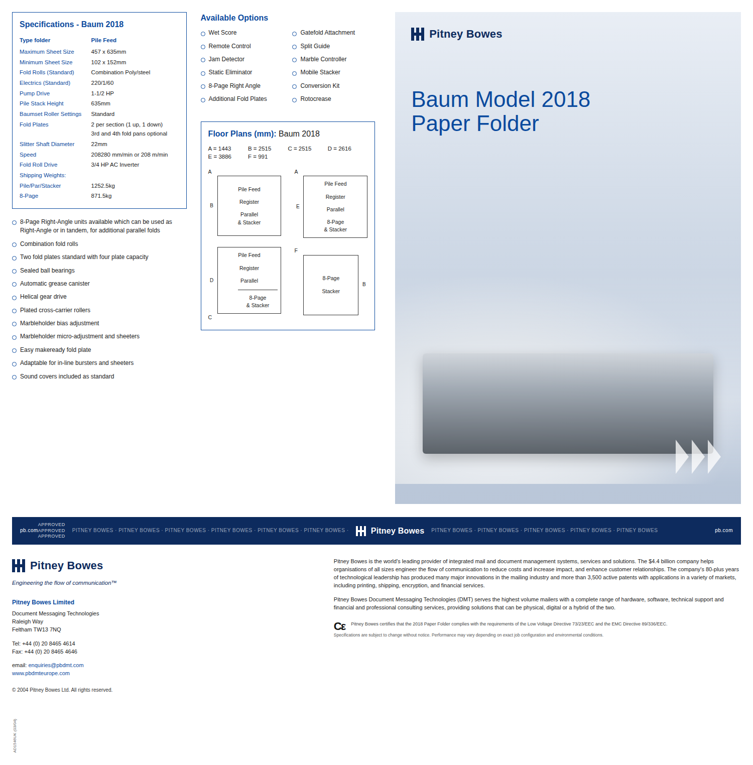Specifications - Baum 2018
| Type folder | Pile Feed |
| --- | --- |
| Maximum Sheet Size | 457 x 635mm |
| Minimum Sheet Size | 102 x 152mm |
| Fold Rolls (Standard) | Combination Poly/steel |
| Electrics (Standard) | 220/1/60 |
| Pump Drive | 1-1/2 HP |
| Pile Stack Height | 635mm |
| Baumset Roller Settings | Standard |
| Fold Plates | 2 per section (1 up, 1 down) |
| | 3rd and 4th fold pans optional |
| Slitter Shaft Diameter | 22mm |
| Speed | 208280 mm/min or 208 m/min |
| Fold Roll Drive | 3/4 HP AC Inverter |
| Shipping Weights: | |
| Pile/Par/Stacker | 1252.5kg |
| 8-Page | 871.5kg |
8-Page Right-Angle units available which can be used as Right-Angle or in tandem, for additional parallel folds
Combination fold rolls
Two fold plates standard with four plate capacity
Sealed ball bearings
Automatic grease canister
Helical gear drive
Plated cross-carrier rollers
Marbleholder bias adjustment
Marbleholder micro-adjustment and sheeters
Easy makeready fold plate
Adaptable for in-line bursters and sheeters
Sound covers included as standard
Available Options
Wet Score
Remote Control
Jam Detector
Static Eliminator
8-Page Right Angle
Additional Fold Plates
Gatefold Attachment
Split Guide
Marble Controller
Mobile Stacker
Conversion Kit
Rotocrease
Floor Plans (mm): Baum 2018
A = 1443 B = 2515 C = 2515 D = 2616 E = 3886 F = 991
A
B
Pile Feed
Register
Parallel
& Stacker
A
E
Pile Feed
Register
Parallel
8-Page
& Stacker
D
Pile Feed
Register
Parallel
8-Page
& Stacker
C
F
8-Page
Stacker
B
Pitney Bowes
Baum Model 2018
Paper Folder
pb.com APPROVED
APPROVED
APPROVED PITNEY BOWES · PITNEY BOWES · PITNEY BOWES · PITNEY BOWES · PITNEY BOWES · PITNEY BOWES · PITNEY BOWES · PITNEY BOWES · PITNEY BOWES · PITNEY BOWES · PITNEY BOWES · PITNEY BOWES · PITNEY BOWES · PITNEY BOWES Pitney Bowes PITNEY BOWES · PITNEY BOWES · PITNEY BOWES · PITNEY BOWES · PITNEY BOWES pb.com
Pitney Bowes
Engineering the flow of communication™
Pitney Bowes Limited
Document Messaging Technologies
Raleigh Way
Feltham TW13 7NQ
Tel: +44 (0) 20 8465 4614
Fax: +44 (0) 20 8465 4646
email: enquiries@pbdmt.com
www.pbdmteurope.com
© 2004 Pitney Bowes Ltd. All rights reserved.
Pitney Bowes is the world's leading provider of integrated mail and document management systems, services and solutions. The $4.4 billion company helps organisations of all sizes engineer the flow of communication to reduce costs and increase impact, and enhance customer relationships. The company's 80-plus years of technological leadership has produced many major innovations in the mailing industry and more than 3,500 active patents with applications in a variety of markets, including printing, shipping, encryption, and financial services.
Pitney Bowes Document Messaging Technologies (DMT) serves the highest volume mailers with a complete range of hardware, software, technical support and financial and professional consulting services, providing solutions that can be physical, digital or a hybrid of the two.
Cε Pitney Bowes certifies that the 2018 Paper Folder complies with the requirements of the Low Voltage Directive 73/23/EEC and the EMC Directive 89/336/EEC.
Specifications are subject to change without notice. Performance may vary depending on exact job configuration and environmental conditions.
AD1546UK (03/04)